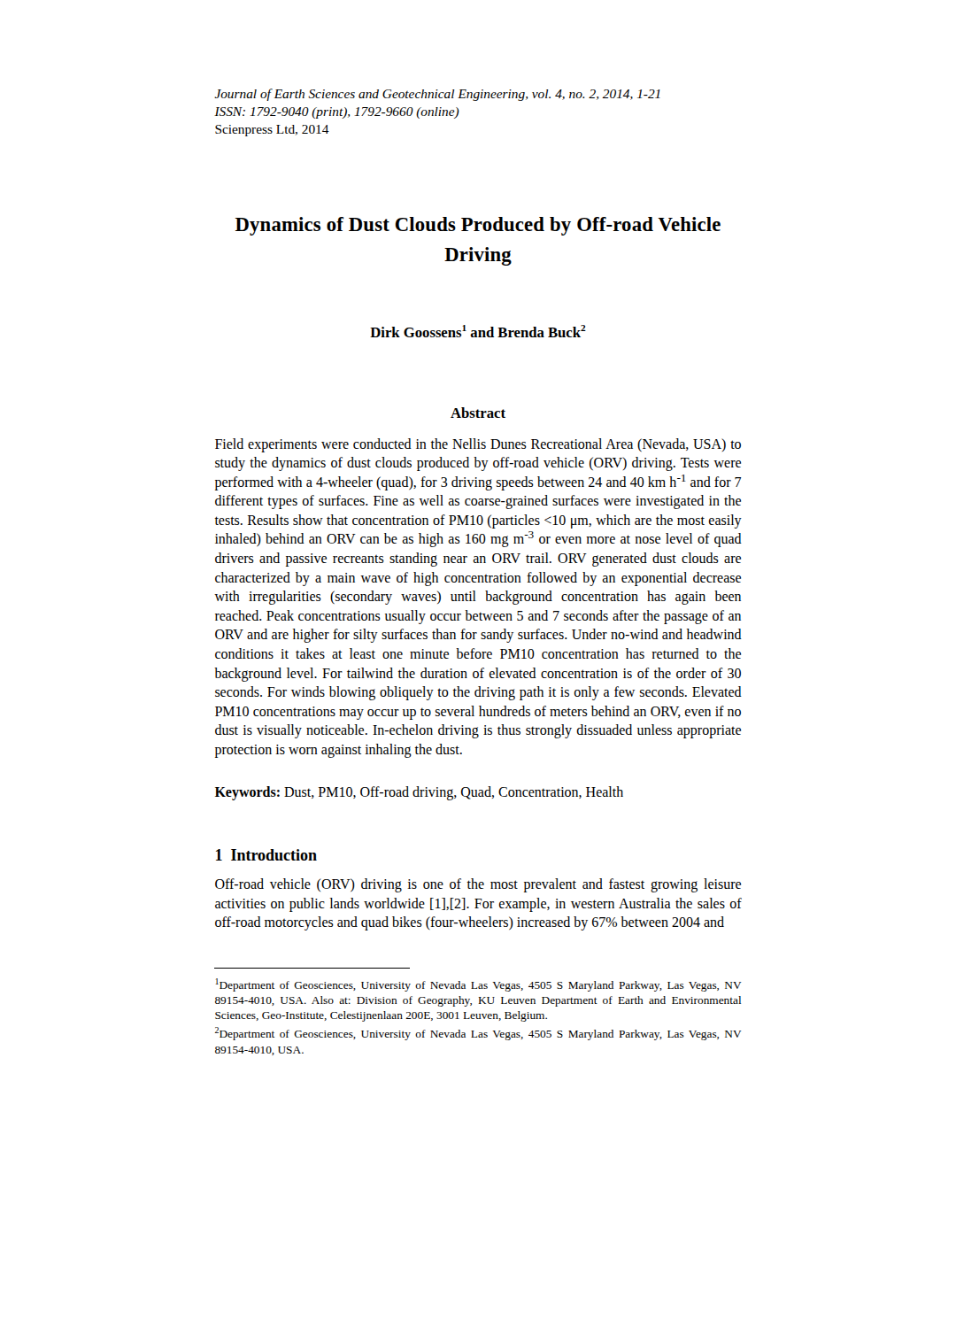Journal of Earth Sciences and Geotechnical Engineering, vol. 4, no. 2, 2014, 1-21
ISSN: 1792-9040 (print), 1792-9660 (online)
Scienpress Ltd, 2014
Dynamics of Dust Clouds Produced by Off-road Vehicle Driving
Dirk Goossens1 and Brenda Buck2
Abstract
Field experiments were conducted in the Nellis Dunes Recreational Area (Nevada, USA) to study the dynamics of dust clouds produced by off-road vehicle (ORV) driving. Tests were performed with a 4-wheeler (quad), for 3 driving speeds between 24 and 40 km h-1 and for 7 different types of surfaces. Fine as well as coarse-grained surfaces were investigated in the tests. Results show that concentration of PM10 (particles <10 μm, which are the most easily inhaled) behind an ORV can be as high as 160 mg m-3 or even more at nose level of quad drivers and passive recreants standing near an ORV trail. ORV generated dust clouds are characterized by a main wave of high concentration followed by an exponential decrease with irregularities (secondary waves) until background concentration has again been reached. Peak concentrations usually occur between 5 and 7 seconds after the passage of an ORV and are higher for silty surfaces than for sandy surfaces. Under no-wind and headwind conditions it takes at least one minute before PM10 concentration has returned to the background level. For tailwind the duration of elevated concentration is of the order of 30 seconds. For winds blowing obliquely to the driving path it is only a few seconds. Elevated PM10 concentrations may occur up to several hundreds of meters behind an ORV, even if no dust is visually noticeable. In-echelon driving is thus strongly dissuaded unless appropriate protection is worn against inhaling the dust.
Keywords: Dust, PM10, Off-road driving, Quad, Concentration, Health
1 Introduction
Off-road vehicle (ORV) driving is one of the most prevalent and fastest growing leisure activities on public lands worldwide [1],[2]. For example, in western Australia the sales of off-road motorcycles and quad bikes (four-wheelers) increased by 67% between 2004 and
1Department of Geosciences, University of Nevada Las Vegas, 4505 S Maryland Parkway, Las Vegas, NV 89154-4010, USA. Also at: Division of Geography, KU Leuven Department of Earth and Environmental Sciences, Geo-Institute, Celestijnenlaan 200E, 3001 Leuven, Belgium.
2Department of Geosciences, University of Nevada Las Vegas, 4505 S Maryland Parkway, Las Vegas, NV 89154-4010, USA.